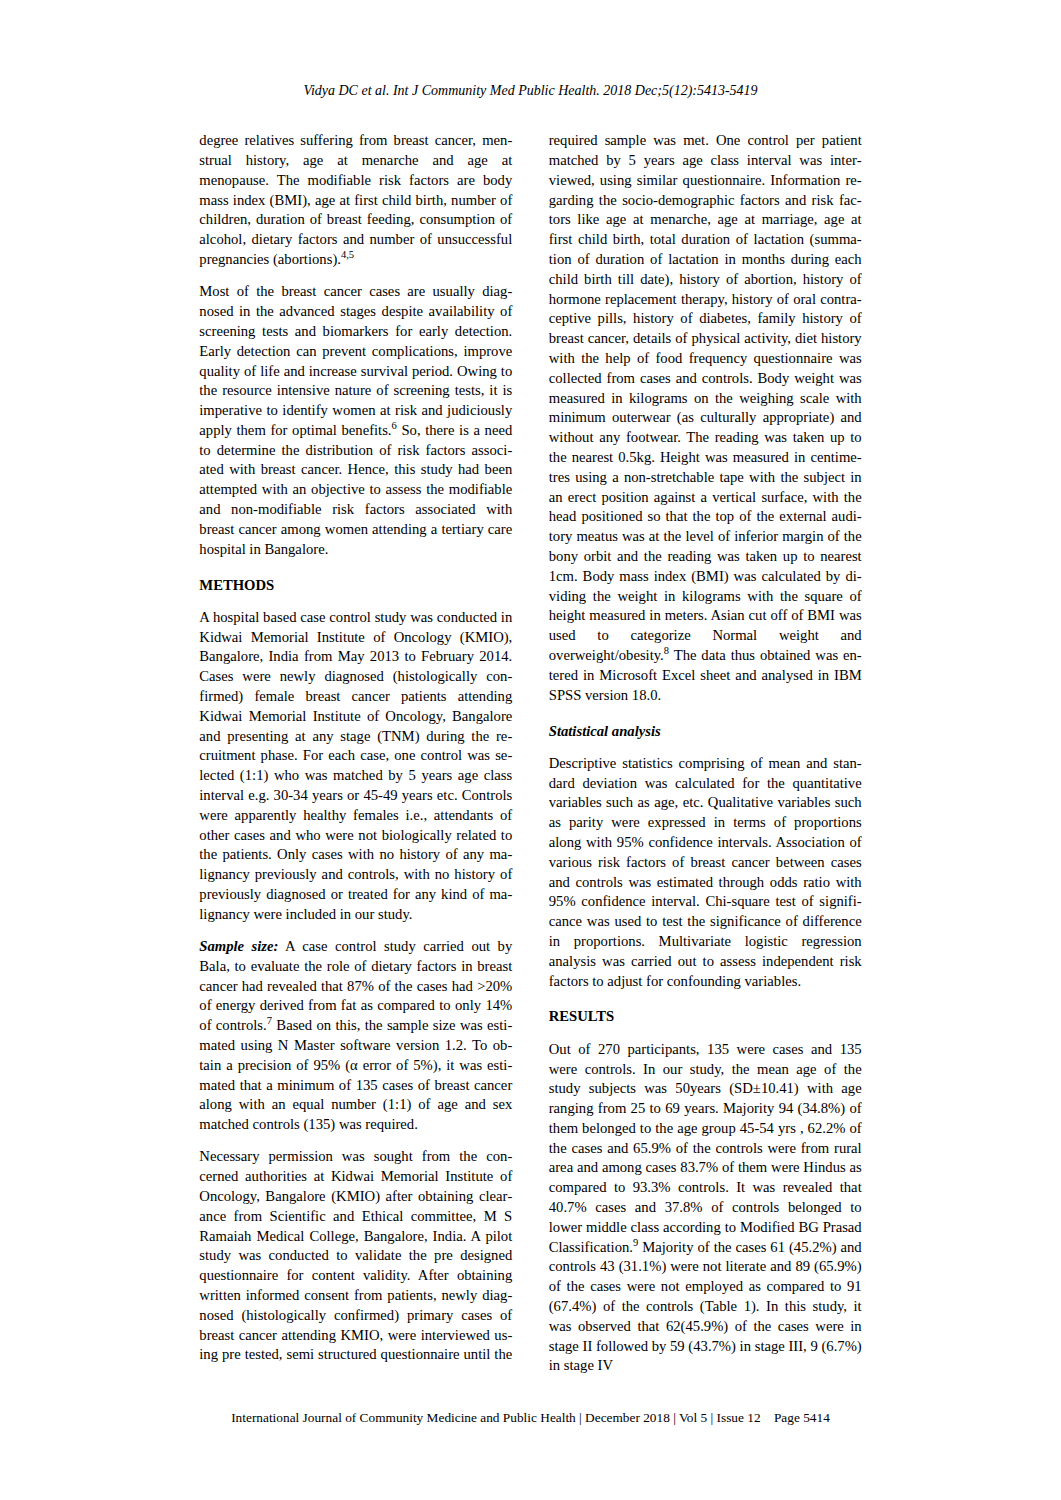Vidya DC et al. Int J Community Med Public Health. 2018 Dec;5(12):5413-5419
degree relatives suffering from breast cancer, menstrual history, age at menarche and age at menopause. The modifiable risk factors are body mass index (BMI), age at first child birth, number of children, duration of breast feeding, consumption of alcohol, dietary factors and number of unsuccessful pregnancies (abortions).4,5
Most of the breast cancer cases are usually diagnosed in the advanced stages despite availability of screening tests and biomarkers for early detection. Early detection can prevent complications, improve quality of life and increase survival period. Owing to the resource intensive nature of screening tests, it is imperative to identify women at risk and judiciously apply them for optimal benefits.6 So, there is a need to determine the distribution of risk factors associated with breast cancer. Hence, this study had been attempted with an objective to assess the modifiable and non-modifiable risk factors associated with breast cancer among women attending a tertiary care hospital in Bangalore.
Methods
A hospital based case control study was conducted in Kidwai Memorial Institute of Oncology (KMIO), Bangalore, India from May 2013 to February 2014. Cases were newly diagnosed (histologically confirmed) female breast cancer patients attending Kidwai Memorial Institute of Oncology, Bangalore and presenting at any stage (TNM) during the recruitment phase. For each case, one control was selected (1:1) who was matched by 5 years age class interval e.g. 30-34 years or 45-49 years etc. Controls were apparently healthy females i.e., attendants of other cases and who were not biologically related to the patients. Only cases with no history of any malignancy previously and controls, with no history of previously diagnosed or treated for any kind of malignancy were included in our study.
Sample size: A case control study carried out by Bala, to evaluate the role of dietary factors in breast cancer had revealed that 87% of the cases had >20% of energy derived from fat as compared to only 14% of controls.7 Based on this, the sample size was estimated using N Master software version 1.2. To obtain a precision of 95% (α error of 5%), it was estimated that a minimum of 135 cases of breast cancer along with an equal number (1:1) of age and sex matched controls (135) was required.
Necessary permission was sought from the concerned authorities at Kidwai Memorial Institute of Oncology, Bangalore (KMIO) after obtaining clearance from Scientific and Ethical committee, M S Ramaiah Medical College, Bangalore, India. A pilot study was conducted to validate the pre designed questionnaire for content validity. After obtaining written informed consent from patients, newly diagnosed (histologically confirmed) primary cases of breast cancer attending KMIO, were interviewed using pre tested, semi structured questionnaire until the required sample was met. One control per patient matched by 5 years age class interval was interviewed, using similar questionnaire. Information regarding the socio-demographic factors and risk factors like age at menarche, age at marriage, age at first child birth, total duration of lactation (summation of duration of lactation in months during each child birth till date), history of abortion, history of hormone replacement therapy, history of oral contraceptive pills, history of diabetes, family history of breast cancer, details of physical activity, diet history with the help of food frequency questionnaire was collected from cases and controls. Body weight was measured in kilograms on the weighing scale with minimum outerwear (as culturally appropriate) and without any footwear. The reading was taken up to the nearest 0.5kg. Height was measured in centimetres using a non-stretchable tape with the subject in an erect position against a vertical surface, with the head positioned so that the top of the external auditory meatus was at the level of inferior margin of the bony orbit and the reading was taken up to nearest 1cm. Body mass index (BMI) was calculated by dividing the weight in kilograms with the square of height measured in meters. Asian cut off of BMI was used to categorize Normal weight and overweight/obesity.8 The data thus obtained was entered in Microsoft Excel sheet and analysed in IBM SPSS version 18.0.
Statistical analysis
Descriptive statistics comprising of mean and standard deviation was calculated for the quantitative variables such as age, etc. Qualitative variables such as parity were expressed in terms of proportions along with 95% confidence intervals. Association of various risk factors of breast cancer between cases and controls was estimated through odds ratio with 95% confidence interval. Chi-square test of significance was used to test the significance of difference in proportions. Multivariate logistic regression analysis was carried out to assess independent risk factors to adjust for confounding variables.
Results
Out of 270 participants, 135 were cases and 135 were controls. In our study, the mean age of the study subjects was 50years (SD±10.41) with age ranging from 25 to 69 years. Majority 94 (34.8%) of them belonged to the age group 45-54 yrs , 62.2% of the cases and 65.9% of the controls were from rural area and among cases 83.7% of them were Hindus as compared to 93.3% controls. It was revealed that 40.7% cases and 37.8% of controls belonged to lower middle class according to Modified BG Prasad Classification.9 Majority of the cases 61 (45.2%) and controls 43 (31.1%) were not literate and 89 (65.9%) of the cases were not employed as compared to 91 (67.4%) of the controls (Table 1). In this study, it was observed that 62(45.9%) of the cases were in stage II followed by 59 (43.7%) in stage III, 9 (6.7%) in stage IV
International Journal of Community Medicine and Public Health | December 2018 | Vol 5 | Issue 12 Page 5414